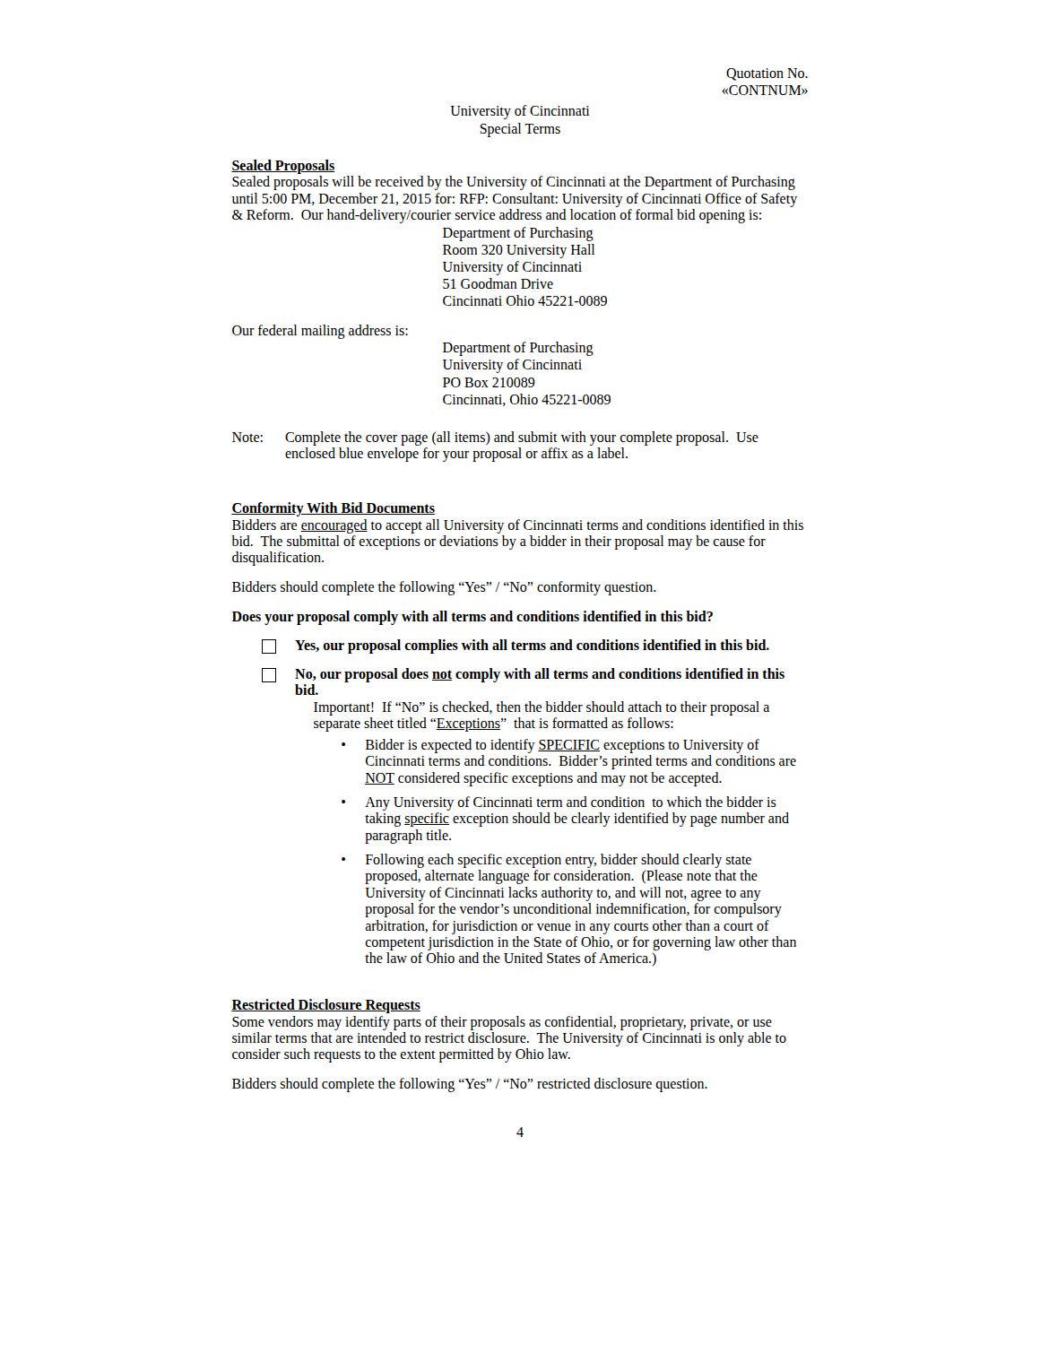Quotation No.
«CONTNUM»
University of Cincinnati
Special Terms
Sealed Proposals
Sealed proposals will be received by the University of Cincinnati at the Department of Purchasing until 5:00 PM, December 21, 2015 for: RFP: Consultant: University of Cincinnati Office of Safety & Reform. Our hand-delivery/courier service address and location of formal bid opening is:
Department of Purchasing
Room 320 University Hall
University of Cincinnati
51 Goodman Drive
Cincinnati Ohio 45221-0089
Our federal mailing address is:
Department of Purchasing
University of Cincinnati
PO Box 210089
Cincinnati, Ohio 45221-0089
Note:
Complete the cover page (all items) and submit with your complete proposal. Use enclosed blue envelope for your proposal or affix as a label.
Conformity With Bid Documents
Bidders are encouraged to accept all University of Cincinnati terms and conditions identified in this bid. The submittal of exceptions or deviations by a bidder in their proposal may be cause for disqualification.
Bidders should complete the following “Yes” / “No” conformity question.
Does your proposal comply with all terms and conditions identified in this bid?
Yes, our proposal complies with all terms and conditions identified in this bid.
No, our proposal does not comply with all terms and conditions identified in this bid.
Important! If “No” is checked, then the bidder should attach to their proposal a separate sheet titled “Exceptions” that is formatted as follows:
Bidder is expected to identify SPECIFIC exceptions to University of Cincinnati terms and conditions. Bidder’s printed terms and conditions are NOT considered specific exceptions and may not be accepted.
Any University of Cincinnati term and condition to which the bidder is taking specific exception should be clearly identified by page number and paragraph title.
Following each specific exception entry, bidder should clearly state proposed, alternate language for consideration. (Please note that the University of Cincinnati lacks authority to, and will not, agree to any proposal for the vendor’s unconditional indemnification, for compulsory arbitration, for jurisdiction or venue in any courts other than a court of competent jurisdiction in the State of Ohio, or for governing law other than the law of Ohio and the United States of America.)
Restricted Disclosure Requests
Some vendors may identify parts of their proposals as confidential, proprietary, private, or use similar terms that are intended to restrict disclosure. The University of Cincinnati is only able to consider such requests to the extent permitted by Ohio law.
Bidders should complete the following “Yes” / “No” restricted disclosure question.
4